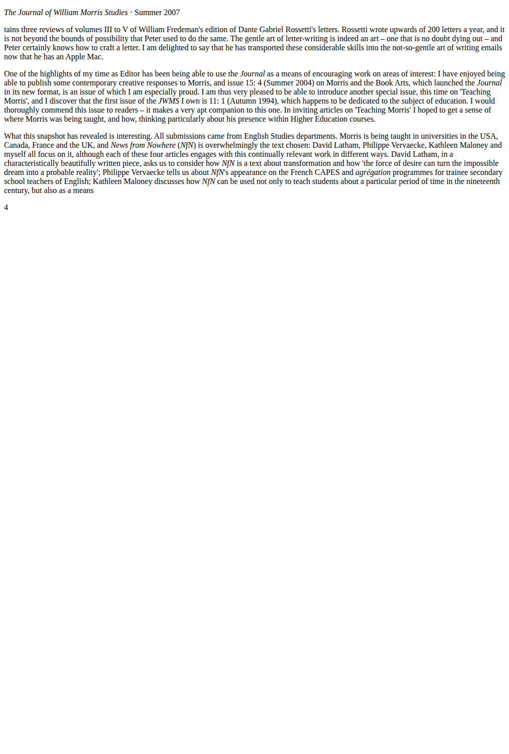The Journal of William Morris Studies · Summer 2007
tains three reviews of volumes III to V of William Fredeman's edition of Dante Gabriel Rossetti's letters. Rossetti wrote upwards of 200 letters a year, and it is not beyond the bounds of possibility that Peter used to do the same. The gentle art of letter-writing is indeed an art – one that is no doubt dying out – and Peter certainly knows how to craft a letter. I am delighted to say that he has transported these considerable skills into the not-so-gentle art of writing emails now that he has an Apple Mac.
One of the highlights of my time as Editor has been being able to use the Journal as a means of encouraging work on areas of interest: I have enjoyed being able to publish some contemporary creative responses to Morris, and issue 15: 4 (Summer 2004) on Morris and the Book Arts, which launched the Journal in its new format, is an issue of which I am especially proud. I am thus very pleased to be able to introduce another special issue, this time on 'Teaching Morris', and I discover that the first issue of the JWMS I own is 11: 1 (Autumn 1994), which happens to be dedicated to the subject of education. I would thoroughly commend this issue to readers – it makes a very apt companion to this one. In inviting articles on 'Teaching Morris' I hoped to get a sense of where Morris was being taught, and how, thinking particularly about his presence within Higher Education courses.
What this snapshot has revealed is interesting. All submissions came from English Studies departments. Morris is being taught in universities in the USA, Canada, France and the UK, and News from Nowhere (NfN) is overwhelmingly the text chosen: David Latham, Philippe Vervaecke, Kathleen Maloney and myself all focus on it, although each of these four articles engages with this continually relevant work in different ways. David Latham, in a characteristically beautifully written piece, asks us to consider how NfN is a text about transformation and how 'the force of desire can turn the impossible dream into a probable reality'; Philippe Vervaecke tells us about NfN's appearance on the French CAPES and agrégation programmes for trainee secondary school teachers of English; Kathleen Maloney discusses how NfN can be used not only to teach students about a particular period of time in the nineteenth century, but also as a means
4